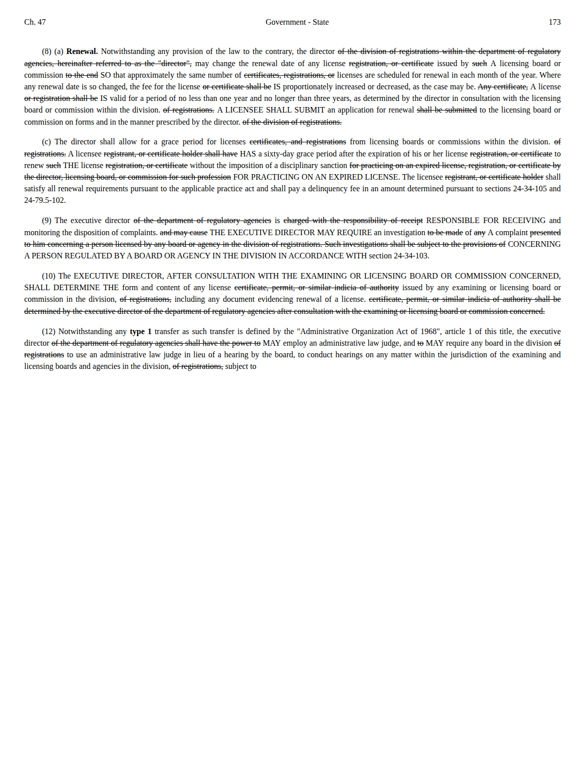Ch. 47 Government - State 173
(8) (a) Renewal. Notwithstanding any provision of the law to the contrary, the director of the division of registrations within the department of regulatory agencies, hereinafter referred to as the "director", may change the renewal date of any license registration, or certificate issued by such A licensing board or commission to the end SO that approximately the same number of certificates, registrations, or licenses are scheduled for renewal in each month of the year. Where any renewal date is so changed, the fee for the license or certificate shall be IS proportionately increased or decreased, as the case may be. Any certificate, A license or registration shall be IS valid for a period of no less than one year and no longer than three years, as determined by the director in consultation with the licensing board or commission within the division. of registrations. A LICENSEE SHALL SUBMIT an application for renewal shall be submitted to the licensing board or commission on forms and in the manner prescribed by the director. of the division of registrations.
(c) The director shall allow for a grace period for licenses certificates, and registrations from licensing boards or commissions within the division. of registrations. A licensee registrant, or certificate holder shall have HAS a sixty-day grace period after the expiration of his or her license registration, or certificate to renew such THE license registration, or certificate without the imposition of a disciplinary sanction for practicing on an expired license, registration, or certificate by the director, licensing board, or commission for such profession FOR PRACTICING ON AN EXPIRED LICENSE. The licensee registrant, or certificate holder shall satisfy all renewal requirements pursuant to the applicable practice act and shall pay a delinquency fee in an amount determined pursuant to sections 24-34-105 and 24-79.5-102.
(9) The executive director of the department of regulatory agencies is charged with the responsibility of receipt RESPONSIBLE FOR RECEIVING and monitoring the disposition of complaints. and may cause THE EXECUTIVE DIRECTOR MAY REQUIRE an investigation to be made of any A complaint presented to him concerning a person licensed by any board or agency in the division of registrations. Such investigations shall be subject to the provisions of CONCERNING A PERSON REGULATED BY A BOARD OR AGENCY IN THE DIVISION IN ACCORDANCE WITH section 24-34-103.
(10) The EXECUTIVE DIRECTOR, AFTER CONSULTATION WITH THE EXAMINING OR LICENSING BOARD OR COMMISSION CONCERNED, SHALL DETERMINE THE form and content of any license certificate, permit, or similar indicia of authority issued by any examining or licensing board or commission in the division, of registrations, including any document evidencing renewal of a license. certificate, permit, or similar indicia of authority shall be determined by the executive director of the department of regulatory agencies after consultation with the examining or licensing board or commission concerned.
(12) Notwithstanding any type 1 transfer as such transfer is defined by the "Administrative Organization Act of 1968", article 1 of this title, the executive director of the department of regulatory agencies shall have the power to MAY employ an administrative law judge, and to MAY require any board in the division of registrations to use an administrative law judge in lieu of a hearing by the board, to conduct hearings on any matter within the jurisdiction of the examining and licensing boards and agencies in the division, of registrations, subject to